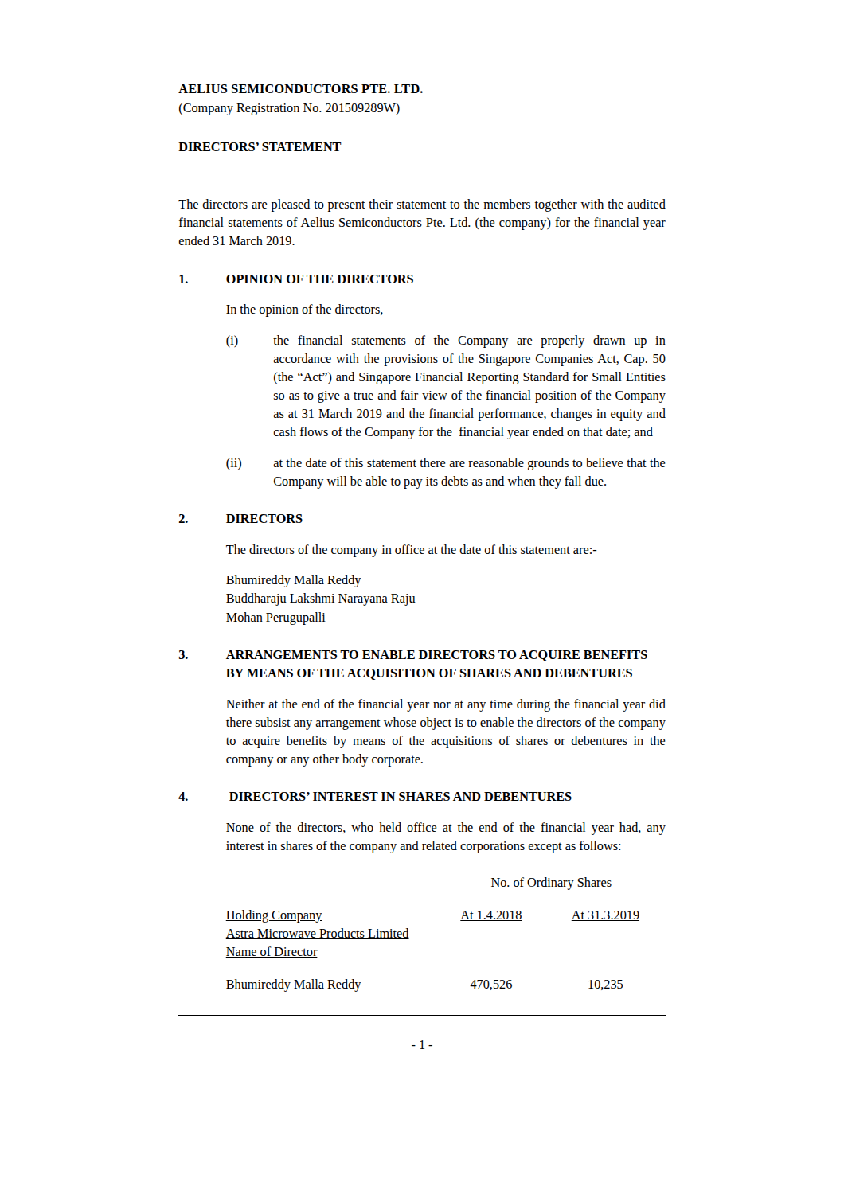AELIUS SEMICONDUCTORS PTE. LTD.
(Company Registration No. 201509289W)
DIRECTORS’ STATEMENT
The directors are pleased to present their statement to the members together with the audited financial statements of Aelius Semiconductors Pte. Ltd. (the company) for the financial year ended 31 March 2019.
1. Opinion of the Directors
In the opinion of the directors,
(i)
the financial statements of the Company are properly drawn up in accordance with the provisions of the Singapore Companies Act, Cap. 50 (the “Act”) and Singapore Financial Reporting Standard for Small Entities so as to give a true and fair view of the financial position of the Company as at 31 March 2019 and the financial performance, changes in equity and cash flows of the Company for the financial year ended on that date; and
(ii)
at the date of this statement there are reasonable grounds to believe that the Company will be able to pay its debts as and when they fall due.
2. Directors
The directors of the company in office at the date of this statement are:-
Bhumireddy Malla Reddy
Buddharaju Lakshmi Narayana Raju
Mohan Perugupalli
3. Arrangements to Enable Directors to Acquire Benefitsby Means of the Acquisition of Shares and Debentures
Neither at the end of the financial year nor at any time during the financial year did there subsist any arrangement whose object is to enable the directors of the company to acquire benefits by means of the acquisitions of shares or debentures in the company or any other body corporate.
4. Directors’ Interest in Shares and Debentures
None of the directors, who held office at the end of the financial year had, any interest in shares of the company and related corporations except as follows:
| | No. of Ordinary Shares |
| Holding Company | At 1.4.2018 | At 31.3.2019 |
| Astra Microwave Products Limited | | |
| Name of Director | | |
| Bhumireddy Malla Reddy | 470,526 | 10,235 |
- 1 -